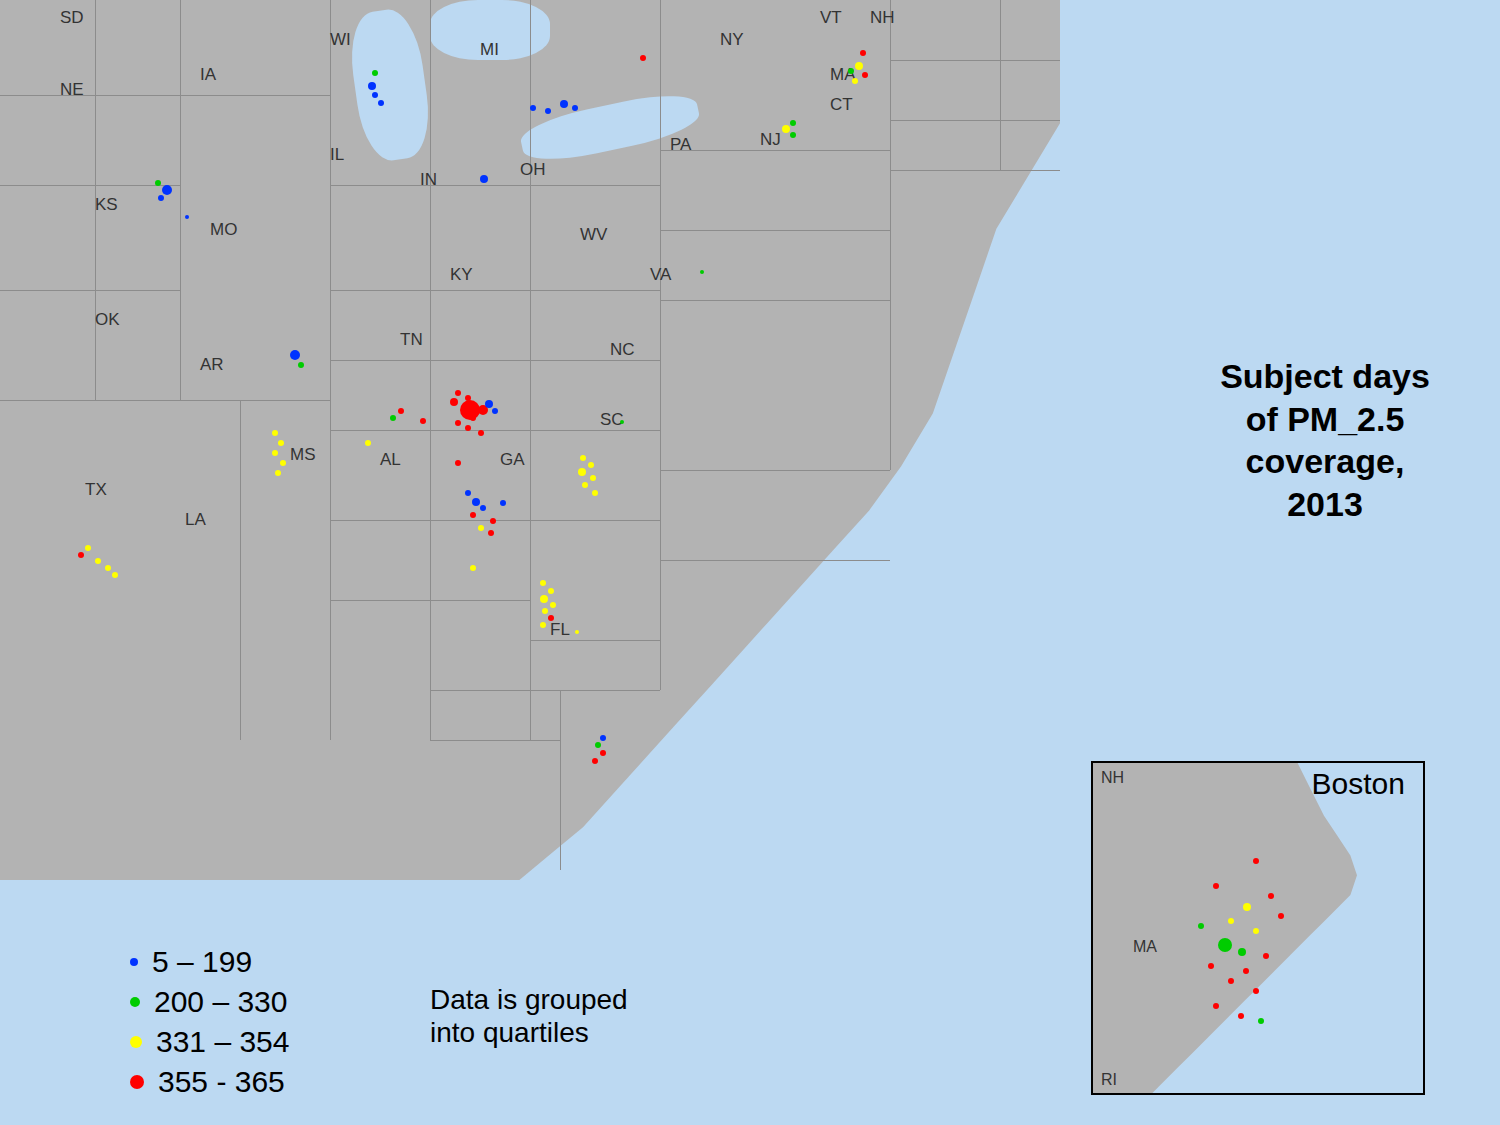SD WI MI NY VT NH MA CT IA NE IL IN OH PA NJ KS MO WV KY VA OK TN NC AR SC MS AL GA TX LA FL
Subject days
of PM_2.5
coverage,
2013
5 – 199
200 – 330
331 – 354
355 - 365
Data is grouped
into quartiles
Boston
NH MA RI